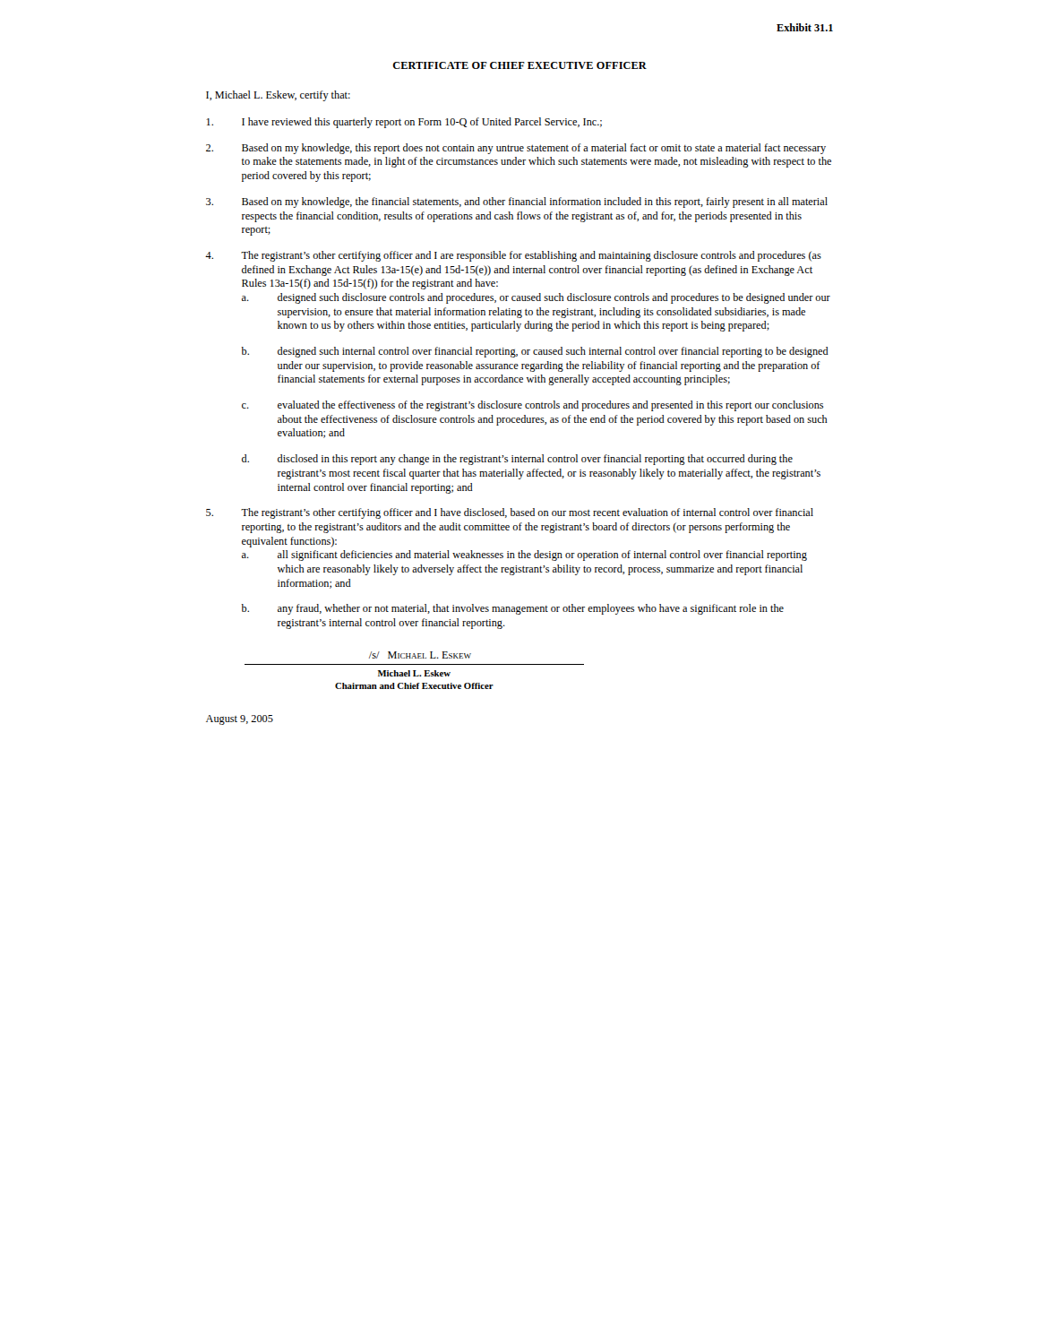Exhibit 31.1
CERTIFICATE OF CHIEF EXECUTIVE OFFICER
I, Michael L. Eskew, certify that:
| 1. | I have reviewed this quarterly report on Form 10-Q of United Parcel Service, Inc.; |
| 2. | Based on my knowledge, this report does not contain any untrue statement of a material fact or omit to state a material fact necessary to make the statements made, in light of the circumstances under which such statements were made, not misleading with respect to the period covered by this report; |
| 3. | Based on my knowledge, the financial statements, and other financial information included in this report, fairly present in all material respects the financial condition, results of operations and cash flows of the registrant as of, and for, the periods presented in this report; |
| 4. | The registrant’s other certifying officer and I are responsible for establishing and maintaining disclosure controls and procedures (as defined in Exchange Act Rules 13a-15(e) and 15d-15(e)) and internal control over financial reporting (as defined in Exchange Act Rules 13a-15(f) and 15d-15(f)) for the registrant and have: / a. / designed such disclosure controls and procedures, or caused such disclosure controls and procedures to be designed under our supervision, to ensure that material information relating to the registrant, including its consolidated subsidiaries, is made known to us by others within those entities, particularly during the period in which this report is being prepared; / / b. / designed such internal control over financial reporting, or caused such internal control over financial reporting to be designed under our supervision, to provide reasonable assurance regarding the reliability of financial reporting and the preparation of financial statements for external purposes in accordance with generally accepted accounting principles; / / c. / evaluated the effectiveness of the registrant’s disclosure controls and procedures and presented in this report our conclusions about the effectiveness of disclosure controls and procedures, as of the end of the period covered by this report based on such evaluation; and / / d. / disclosed in this report any change in the registrant’s internal control over financial reporting that occurred during the registrant’s most recent fiscal quarter that has materially affected, or is reasonably likely to materially affect, the registrant’s internal control over financial reporting; and / |
| 5. | The registrant’s other certifying officer and I have disclosed, based on our most recent evaluation of internal control over financial reporting, to the registrant’s auditors and the audit committee of the registrant’s board of directors (or persons performing the equivalent functions): / a. / all significant deficiencies and material weaknesses in the design or operation of internal control over financial reporting which are reasonably likely to adversely affect the registrant’s ability to record, process, summarize and report financial information; and / / b. / any fraud, whether or not material, that involves management or other employees who have a significant role in the registrant’s internal control over financial reporting. / |
| | /s/ Michael L. Eskew Michael L. Eskew Chairman and Chief Executive Officer |
August 9, 2005